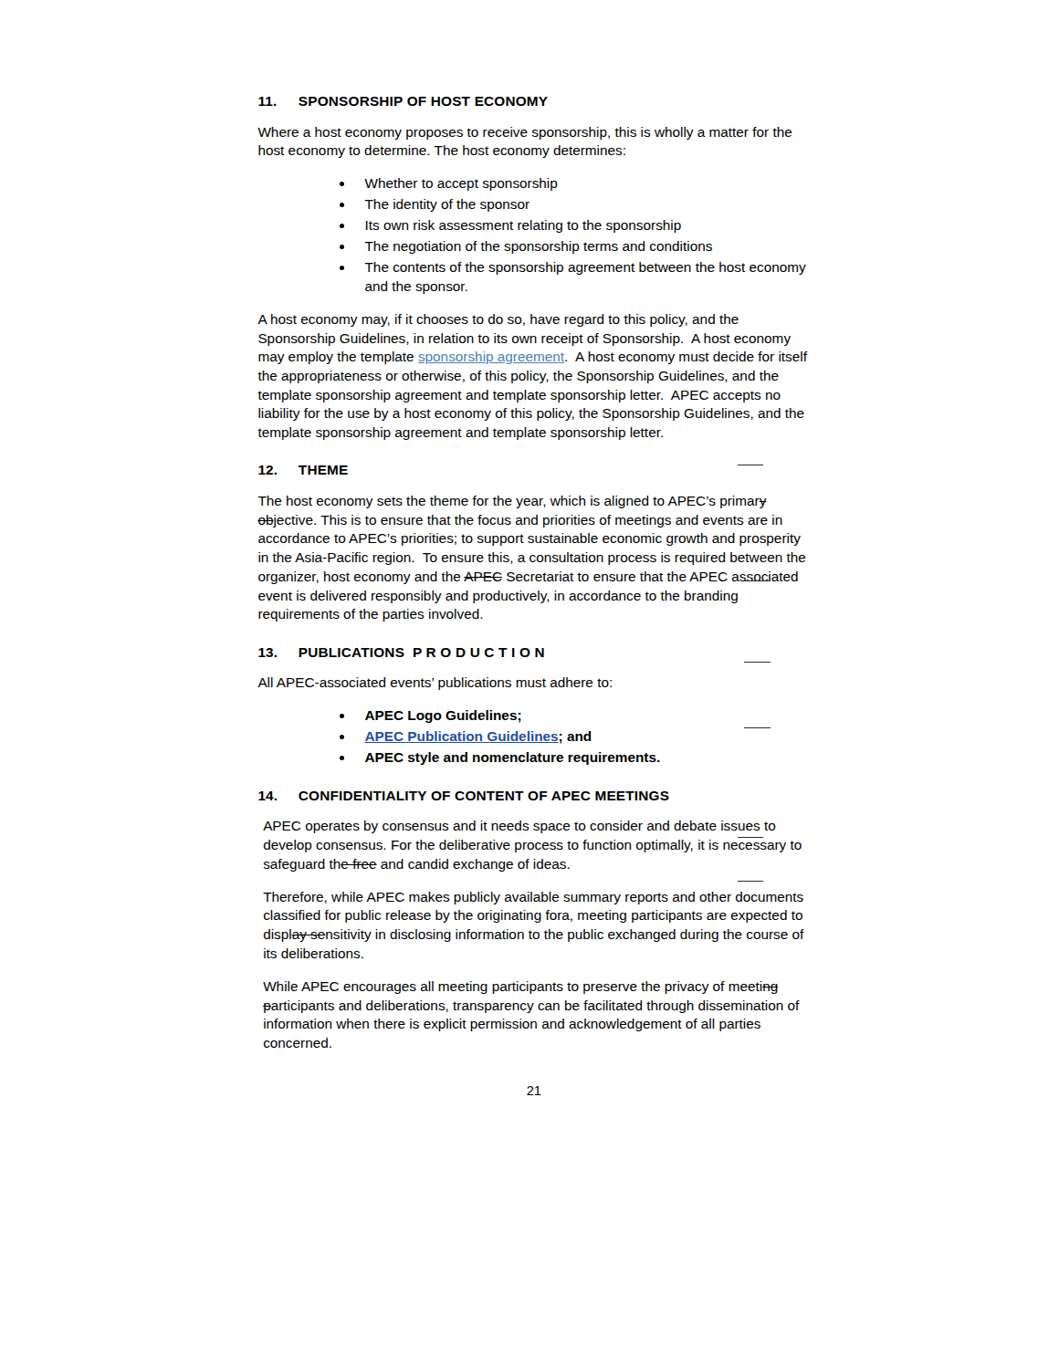11. SPONSORSHIP OF HOST ECONOMY
Where a host economy proposes to receive sponsorship, this is wholly a matter for the host economy to determine. The host economy determines:
Whether to accept sponsorship
The identity of the sponsor
Its own risk assessment relating to the sponsorship
The negotiation of the sponsorship terms and conditions
The contents of the sponsorship agreement between the host economy and the sponsor.
A host economy may, if it chooses to do so, have regard to this policy, and the Sponsorship Guidelines, in relation to its own receipt of Sponsorship. A host economy may employ the template sponsorship agreement. A host economy must decide for itself the appropriateness or otherwise, of this policy, the Sponsorship Guidelines, and the template sponsorship agreement and template sponsorship letter. APEC accepts no liability for the use by a host economy of this policy, the Sponsorship Guidelines, and the template sponsorship agreement and template sponsorship letter.
12. THEME
The host economy sets the theme for the year, which is aligned to APEC’s primary objective. This is to ensure that the focus and priorities of meetings and events are in accordance to APEC’s priorities; to support sustainable economic growth and prosperity in the Asia-Pacific region. To ensure this, a consultation process is required between the organizer, host economy and the APEC Secretariat to ensure that the APEC associated event is delivered responsibly and productively, in accordance to the branding requirements of the parties involved.
13. PUBLICATIONS P R O D U C T I O N
All APEC-associated events’ publications must adhere to:
APEC Logo Guidelines;
APEC Publication Guidelines; and
APEC style and nomenclature requirements.
14. CONFIDENTIALITY OF CONTENT OF APEC MEETINGS
APEC operates by consensus and it needs space to consider and debate issues to develop consensus. For the deliberative process to function optimally, it is necessary to safeguard the free and candid exchange of ideas.
Therefore, while APEC makes publicly available summary reports and other documents classified for public release by the originating fora, meeting participants are expected to display sensitivity in disclosing information to the public exchanged during the course of its deliberations.
While APEC encourages all meeting participants to preserve the privacy of meeting participants and deliberations, transparency can be facilitated through dissemination of information when there is explicit permission and acknowledgement of all parties concerned.
21